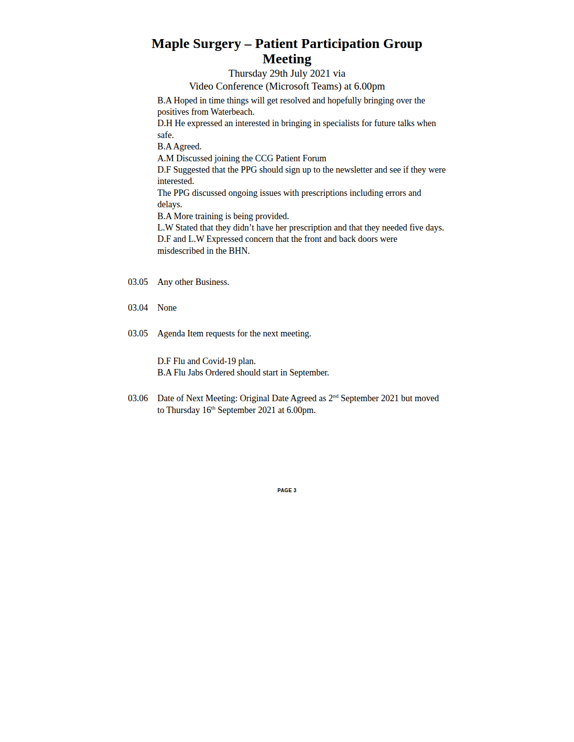Maple Surgery – Patient Participation Group Meeting
Thursday 29th July 2021 via
Video Conference (Microsoft Teams) at 6.00pm
B.A Hoped in time things will get resolved and hopefully bringing over the positives from Waterbeach.
D.H He expressed an interested in bringing in specialists for future talks when safe.
B.A Agreed.
A.M Discussed joining the CCG Patient Forum
D.F Suggested that the PPG should sign up to the newsletter and see if they were interested.
The PPG discussed ongoing issues with prescriptions including errors and delays.
B.A More training is being provided.
L.W Stated that they didn’t have her prescription and that they needed five days.
D.F and L.W Expressed concern that the front and back doors were misdescribed in the BHN.
03.05
Any other Business.
03.04
None
03.05
Agenda Item requests for the next meeting.
D.F Flu and Covid-19 plan.
B.A Flu Jabs Ordered should start in September.
03.06
Date of Next Meeting: Original Date Agreed as 2nd September 2021 but moved to Thursday 16th September 2021 at 6.00pm.
PAGE 3